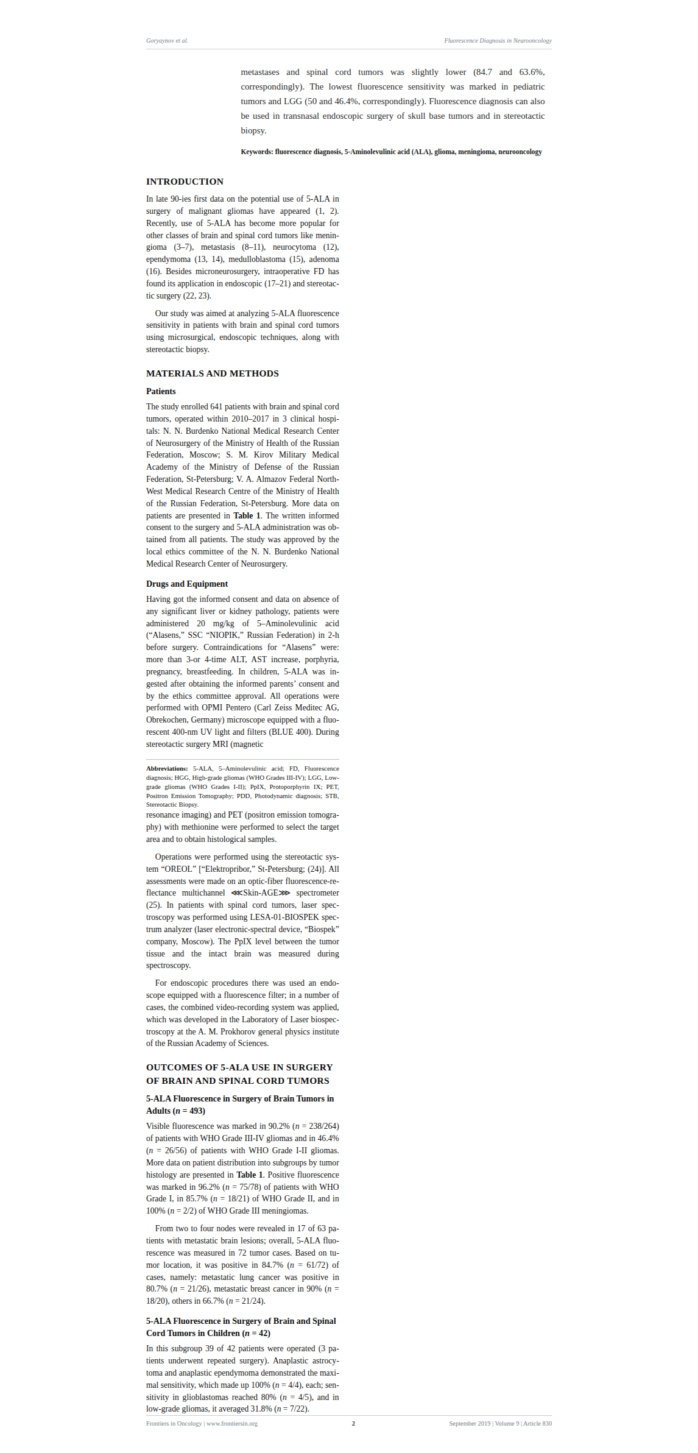Goryaynov et al.
Fluorescence Diagnosis in Neurooncology
metastases and spinal cord tumors was slightly lower (84.7 and 63.6%, correspondingly). The lowest fluorescence sensitivity was marked in pediatric tumors and LGG (50 and 46.4%, correspondingly). Fluorescence diagnosis can also be used in transnasal endoscopic surgery of skull base tumors and in stereotactic biopsy.
Keywords: fluorescence diagnosis, 5-Aminolevulinic acid (ALA), glioma, meningioma, neurooncology
INTRODUCTION
In late 90-ies first data on the potential use of 5-ALA in surgery of malignant gliomas have appeared (1, 2). Recently, use of 5-ALA has become more popular for other classes of brain and spinal cord tumors like meningioma (3–7), metastasis (8–11), neurocytoma (12), ependymoma (13, 14), medulloblastoma (15), adenoma (16). Besides microneurosurgery, intraoperative FD has found its application in endoscopic (17–21) and stereotactic surgery (22, 23).
Our study was aimed at analyzing 5-ALA fluorescence sensitivity in patients with brain and spinal cord tumors using microsurgical, endoscopic techniques, along with stereotactic biopsy.
MATERIALS AND METHODS
Patients
The study enrolled 641 patients with brain and spinal cord tumors, operated within 2010–2017 in 3 clinical hospitals: N. N. Burdenko National Medical Research Center of Neurosurgery of the Ministry of Health of the Russian Federation, Moscow; S. M. Kirov Military Medical Academy of the Ministry of Defense of the Russian Federation, St-Petersburg; V. A. Almazov Federal North-West Medical Research Centre of the Ministry of Health of the Russian Federation, St-Petersburg. More data on patients are presented in Table 1. The written informed consent to the surgery and 5-ALA administration was obtained from all patients. The study was approved by the local ethics committee of the N. N. Burdenko National Medical Research Center of Neurosurgery.
Drugs and Equipment
Having got the informed consent and data on absence of any significant liver or kidney pathology, patients were administered 20 mg/kg of 5–Aminolevulinic acid (“Alasens,” SSC “NIOPIK,” Russian Federation) in 2-h before surgery. Contraindications for “Alasens” were: more than 3-or 4-time ALT, AST increase, porphyria, pregnancy, breastfeeding. In children, 5-ALA was ingested after obtaining the informed parents’ consent and by the ethics committee approval. All operations were performed with OPMI Pentero (Carl Zeiss Meditec AG, Obrekochen, Germany) microscope equipped with a fluorescent 400-nm UV light and filters (BLUE 400). During stereotactic surgery MRI (magnetic
Abbreviations: 5-ALA, 5–Aminolevulinic acid; FD, Fluorescence diagnosis; HGG, High-grade gliomas (WHO Grades III-IV); LGG, Low-grade gliomas (WHO Grades I-II); PpIX, Protoporphyrin IX; PET, Positron Emission Tomography; PDD, Photodynamic diagnosis; STB, Stereotactic Biopsy.
resonance imaging) and PET (positron emission tomography) with methionine were performed to select the target area and to obtain histological samples.
Operations were performed using the stereotactic system “OREOL” [“Elektropribor,” St-Petersburg; (24)]. All assessments were made on an optic-fiber fluorescence-reflectance multichannel ⋘Skin-AGE⋙ spectrometer (25). In patients with spinal cord tumors, laser spectroscopy was performed using LESA-01-BIOSPEK spectrum analyzer (laser electronic-spectral device, “Biospek” company, Moscow). The PpIX level between the tumor tissue and the intact brain was measured during spectroscopy.
For endoscopic procedures there was used an endoscope equipped with a fluorescence filter; in a number of cases, the combined video-recording system was applied, which was developed in the Laboratory of Laser biospectroscopy at the A. M. Prokhorov general physics institute of the Russian Academy of Sciences.
OUTCOMES OF 5-ALA USE IN SURGERY OF BRAIN AND SPINAL CORD TUMORS
5-ALA Fluorescence in Surgery of Brain Tumors in Adults (n = 493)
Visible fluorescence was marked in 90.2% (n = 238/264) of patients with WHO Grade III-IV gliomas and in 46.4% (n = 26/56) of patients with WHO Grade I-II gliomas. More data on patient distribution into subgroups by tumor histology are presented in Table 1. Positive fluorescence was marked in 96.2% (n = 75/78) of patients with WHO Grade I, in 85.7% (n = 18/21) of WHO Grade II, and in 100% (n = 2/2) of WHO Grade III meningiomas.
From two to four nodes were revealed in 17 of 63 patients with metastatic brain lesions; overall, 5-ALA fluorescence was measured in 72 tumor cases. Based on tumor location, it was positive in 84.7% (n = 61/72) of cases, namely: metastatic lung cancer was positive in 80.7% (n = 21/26), metastatic breast cancer in 90% (n = 18/20), others in 66.7% (n = 21/24).
5-ALA Fluorescence in Surgery of Brain and Spinal Cord Tumors in Children (n = 42)
In this subgroup 39 of 42 patients were operated (3 patients underwent repeated surgery). Anaplastic astrocytoma and anaplastic ependymoma demonstrated the maximal sensitivity, which made up 100% (n = 4/4), each; sensitivity in glioblastomas reached 80% (n = 4/5), and in low-grade gliomas, it averaged 31.8% (n = 7/22).
Frontiers in Oncology | www.frontiersin.org
2
September 2019 | Volume 9 | Article 830